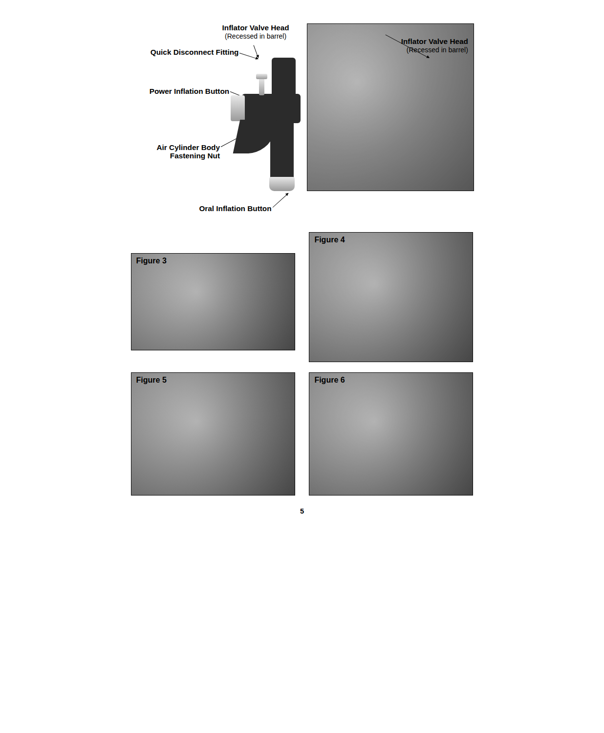Inflator Valve Head (Recessed in barrel)
Quick Disconnect Fitting
Power Inflation Button
Air Cylinder Body
Fastening Nut
Oral Inflation Button
Inflator Valve Head (Recessed in barrel)
Figure 3
Figure 4
Figure 5
Figure 6
5